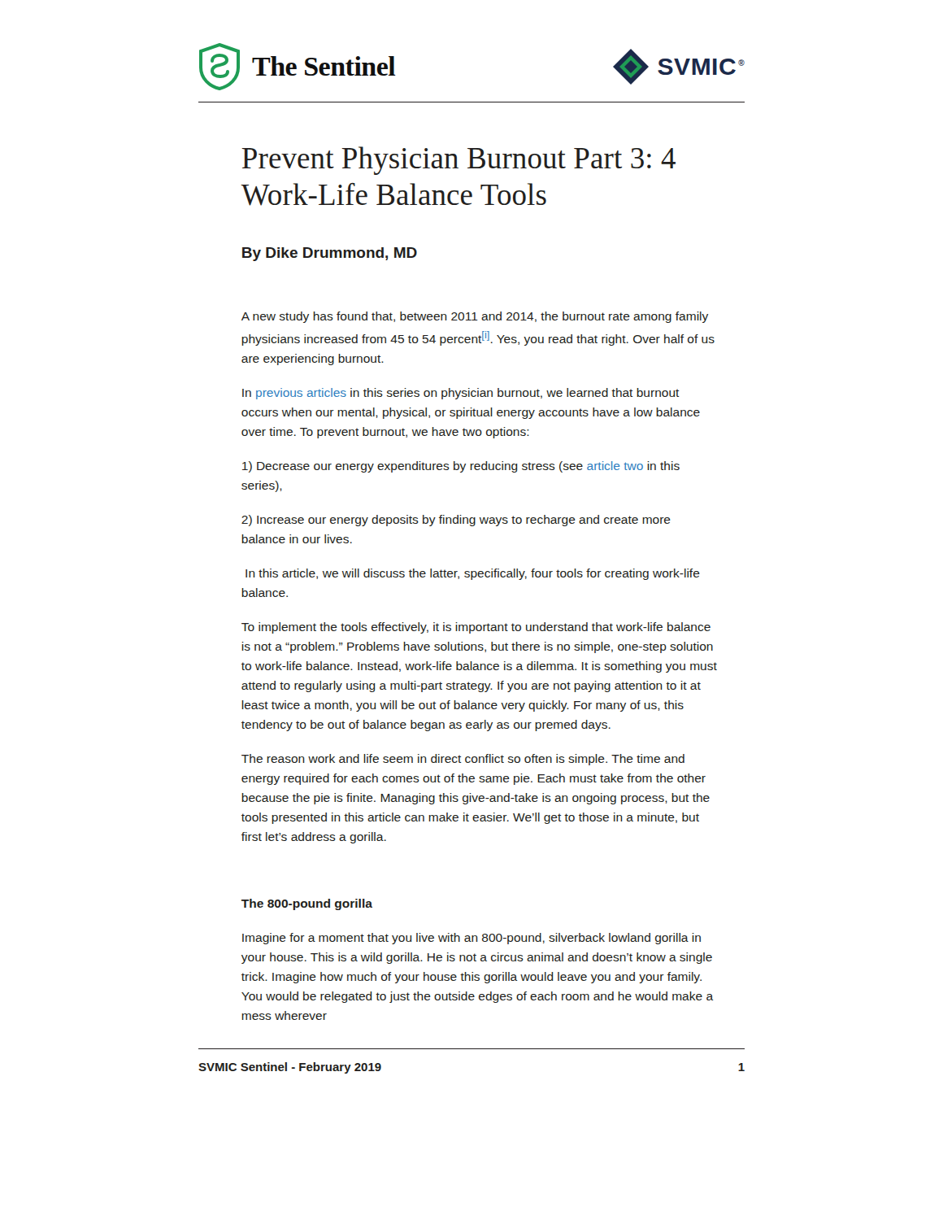The Sentinel
SVMIC®
Prevent Physician Burnout Part 3: 4
Work-Life Balance Tools
By Dike Drummond, MD
A new study has found that, between 2011 and 2014, the burnout rate among family physicians increased from 45 to 54 percent[i]. Yes, you read that right. Over half of us are experiencing burnout.
In previous articles in this series on physician burnout, we learned that burnout occurs when our mental, physical, or spiritual energy accounts have a low balance over time. To prevent burnout, we have two options:
1) Decrease our energy expenditures by reducing stress (see article two in this series),
2) Increase our energy deposits by finding ways to recharge and create more balance in our lives.
In this article, we will discuss the latter, specifically, four tools for creating work-life balance.
To implement the tools effectively, it is important to understand that work-life balance is not a “problem.” Problems have solutions, but there is no simple, one-step solution to work-life balance. Instead, work-life balance is a dilemma. It is something you must attend to regularly using a multi-part strategy. If you are not paying attention to it at least twice a month, you will be out of balance very quickly. For many of us, this tendency to be out of balance began as early as our premed days.
The reason work and life seem in direct conflict so often is simple. The time and energy required for each comes out of the same pie. Each must take from the other because the pie is finite. Managing this give-and-take is an ongoing process, but the tools presented in this article can make it easier. We’ll get to those in a minute, but first let’s address a gorilla.
The 800-pound gorilla
Imagine for a moment that you live with an 800-pound, silverback lowland gorilla in your house. This is a wild gorilla. He is not a circus animal and doesn’t know a single trick. Imagine how much of your house this gorilla would leave you and your family. You would be relegated to just the outside edges of each room and he would make a mess wherever
SVMIC Sentinel - February 2019 1